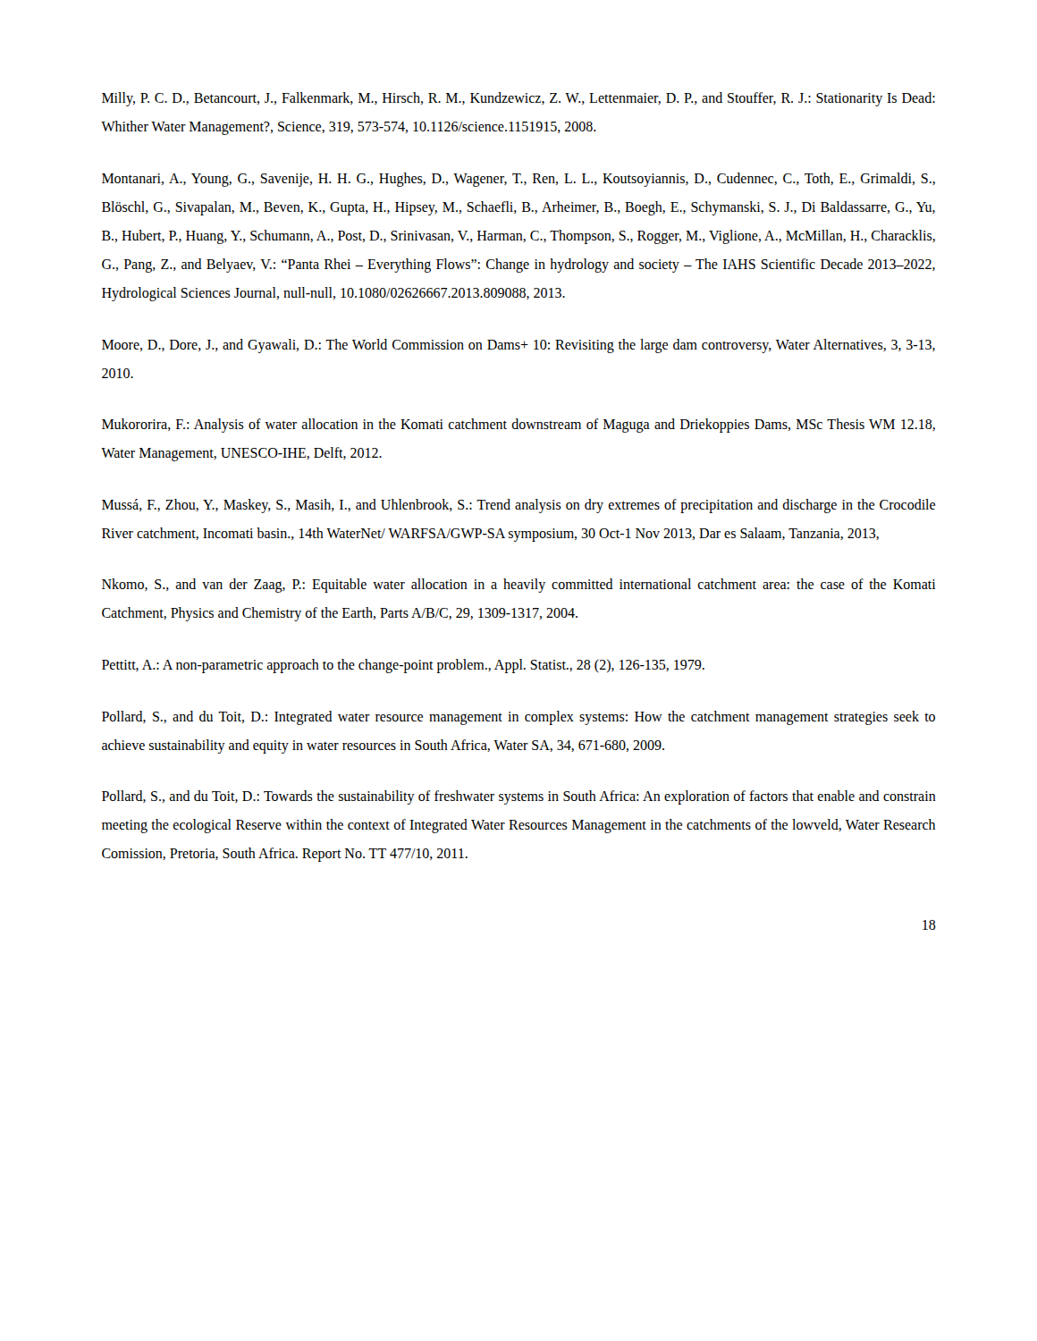Milly, P. C. D., Betancourt, J., Falkenmark, M., Hirsch, R. M., Kundzewicz, Z. W., Lettenmaier, D. P., and Stouffer, R. J.: Stationarity Is Dead: Whither Water Management?, Science, 319, 573-574, 10.1126/science.1151915, 2008.
Montanari, A., Young, G., Savenije, H. H. G., Hughes, D., Wagener, T., Ren, L. L., Koutsoyiannis, D., Cudennec, C., Toth, E., Grimaldi, S., Blöschl, G., Sivapalan, M., Beven, K., Gupta, H., Hipsey, M., Schaefli, B., Arheimer, B., Boegh, E., Schymanski, S. J., Di Baldassarre, G., Yu, B., Hubert, P., Huang, Y., Schumann, A., Post, D., Srinivasan, V., Harman, C., Thompson, S., Rogger, M., Viglione, A., McMillan, H., Characklis, G., Pang, Z., and Belyaev, V.: “Panta Rhei – Everything Flows”: Change in hydrology and society – The IAHS Scientific Decade 2013–2022, Hydrological Sciences Journal, null-null, 10.1080/02626667.2013.809088, 2013.
Moore, D., Dore, J., and Gyawali, D.: The World Commission on Dams+ 10: Revisiting the large dam controversy, Water Alternatives, 3, 3-13, 2010.
Mukororira, F.: Analysis of water allocation in the Komati catchment downstream of Maguga and Driekoppies Dams, MSc Thesis WM 12.18, Water Management, UNESCO-IHE, Delft, 2012.
Mussá, F., Zhou, Y., Maskey, S., Masih, I., and Uhlenbrook, S.: Trend analysis on dry extremes of precipitation and discharge in the Crocodile River catchment, Incomati basin., 14th WaterNet/ WARFSA/GWP-SA symposium, 30 Oct-1 Nov 2013, Dar es Salaam, Tanzania, 2013,
Nkomo, S., and van der Zaag, P.: Equitable water allocation in a heavily committed international catchment area: the case of the Komati Catchment, Physics and Chemistry of the Earth, Parts A/B/C, 29, 1309-1317, 2004.
Pettitt, A.: A non-parametric approach to the change-point problem., Appl. Statist., 28 (2), 126-135, 1979.
Pollard, S., and du Toit, D.: Integrated water resource management in complex systems: How the catchment management strategies seek to achieve sustainability and equity in water resources in South Africa, Water SA, 34, 671-680, 2009.
Pollard, S., and du Toit, D.: Towards the sustainability of freshwater systems in South Africa: An exploration of factors that enable and constrain meeting the ecological Reserve within the context of Integrated Water Resources Management in the catchments of the lowveld, Water Research Comission, Pretoria, South Africa. Report No. TT 477/10, 2011.
18